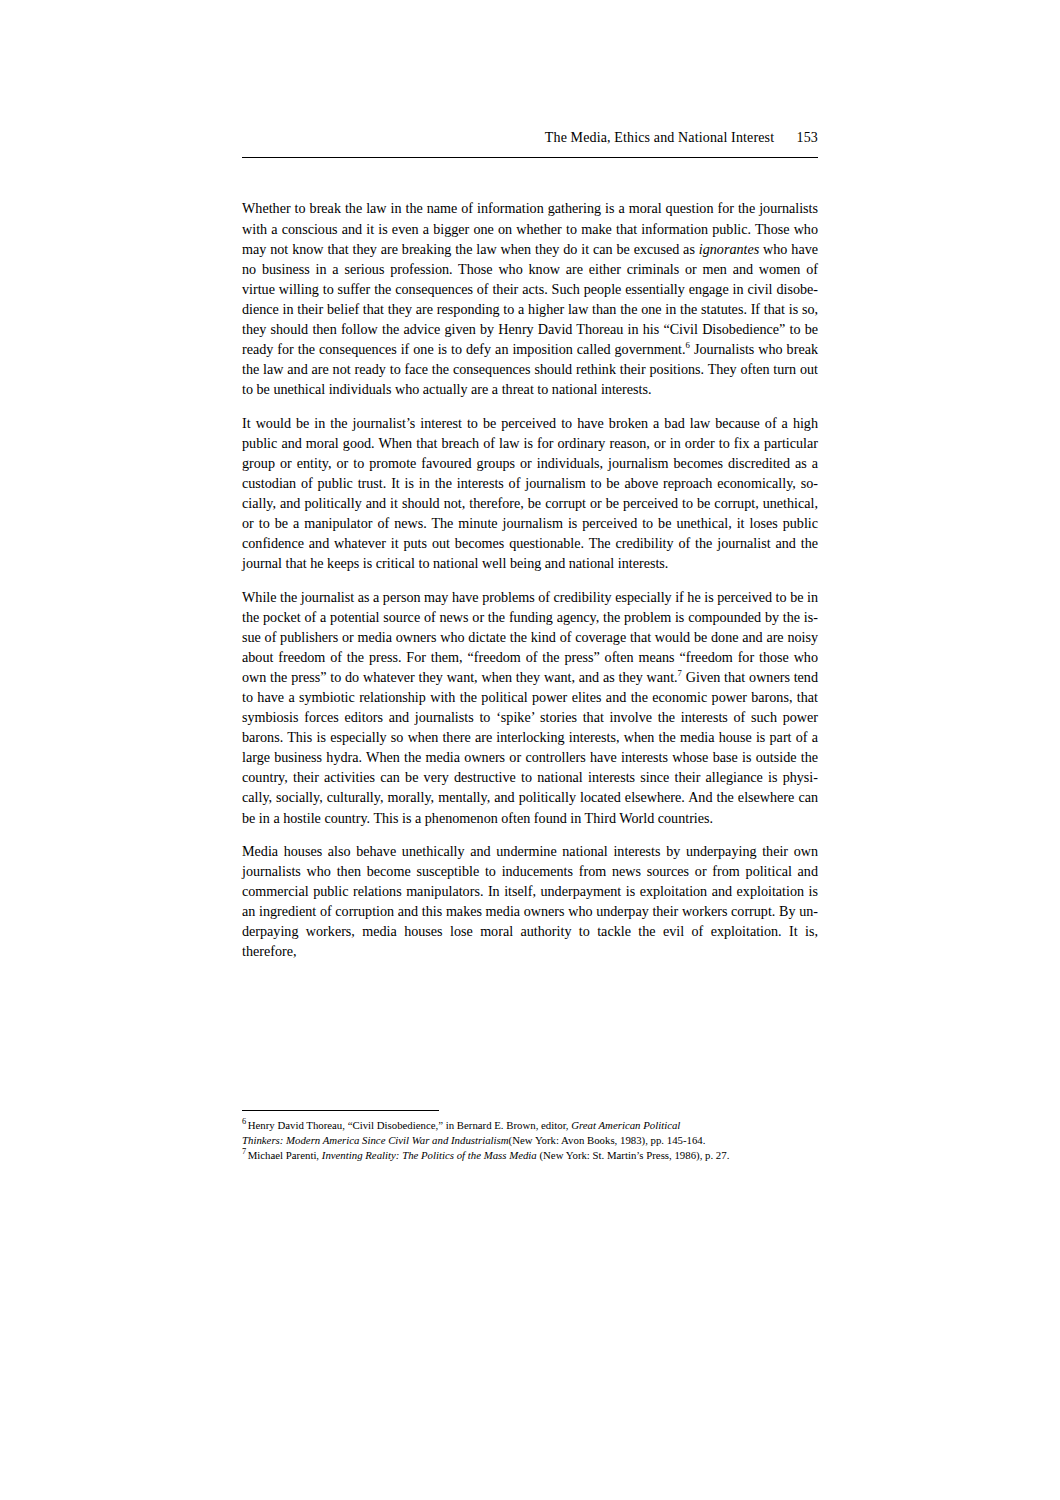The Media, Ethics and National Interest 153
Whether to break the law in the name of information gathering is a moral question for the journalists with a conscious and it is even a bigger one on whether to make that information public. Those who may not know that they are breaking the law when they do it can be excused as ignorantes who have no business in a serious profession. Those who know are either criminals or men and women of virtue willing to suffer the consequences of their acts. Such people essentially engage in civil disobedience in their belief that they are responding to a higher law than the one in the statutes. If that is so, they should then follow the advice given by Henry David Thoreau in his “Civil Disobedience” to be ready for the consequences if one is to defy an imposition called government.6 Journalists who break the law and are not ready to face the consequences should rethink their positions. They often turn out to be unethical individuals who actually are a threat to national interests.
It would be in the journalist’s interest to be perceived to have broken a bad law because of a high public and moral good. When that breach of law is for ordinary reason, or in order to fix a particular group or entity, or to promote favoured groups or individuals, journalism becomes discredited as a custodian of public trust. It is in the interests of journalism to be above reproach economically, socially, and politically and it should not, therefore, be corrupt or be perceived to be corrupt, unethical, or to be a manipulator of news. The minute journalism is perceived to be unethical, it loses public confidence and whatever it puts out becomes questionable. The credibility of the journalist and the journal that he keeps is critical to national well being and national interests.
While the journalist as a person may have problems of credibility especially if he is perceived to be in the pocket of a potential source of news or the funding agency, the problem is compounded by the issue of publishers or media owners who dictate the kind of coverage that would be done and are noisy about freedom of the press. For them, “freedom of the press” often means “freedom for those who own the press” to do whatever they want, when they want, and as they want.7 Given that owners tend to have a symbiotic relationship with the political power elites and the economic power barons, that symbiosis forces editors and journalists to ‘spike’ stories that involve the interests of such power barons. This is especially so when there are interlocking interests, when the media house is part of a large business hydra. When the media owners or controllers have interests whose base is outside the country, their activities can be very destructive to national interests since their allegiance is physically, socially, culturally, morally, mentally, and politically located elsewhere. And the elsewhere can be in a hostile country. This is a phenomenon often found in Third World countries.
Media houses also behave unethically and undermine national interests by underpaying their own journalists who then become susceptible to inducements from news sources or from political and commercial public relations manipulators. In itself, underpayment is exploitation and exploitation is an ingredient of corruption and this makes media owners who underpay their workers corrupt. By underpaying workers, media houses lose moral authority to tackle the evil of exploitation. It is, therefore,
6 Henry David Thoreau, “Civil Disobedience,” in Bernard E. Brown, editor, Great American Political
Thinkers: Modern America Since Civil War and Industrialism(New York: Avon Books, 1983), pp. 145-164.
7 Michael Parenti, Inventing Reality: The Politics of the Mass Media (New York: St. Martin’s Press, 1986), p. 27.